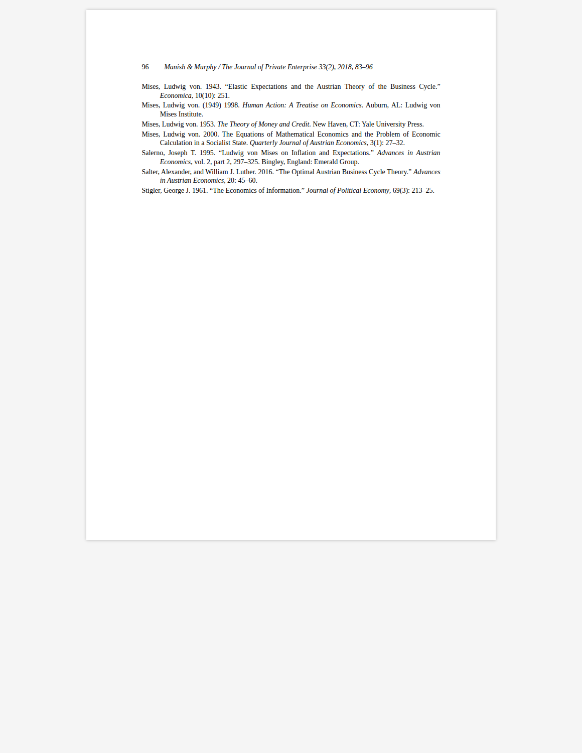96 Manish & Murphy / The Journal of Private Enterprise 33(2), 2018, 83–96
Mises, Ludwig von. 1943. “Elastic Expectations and the Austrian Theory of the Business Cycle.” Economica, 10(10): 251.
Mises, Ludwig von. (1949) 1998. Human Action: A Treatise on Economics. Auburn, AL: Ludwig von Mises Institute.
Mises, Ludwig von. 1953. The Theory of Money and Credit. New Haven, CT: Yale University Press.
Mises, Ludwig von. 2000. The Equations of Mathematical Economics and the Problem of Economic Calculation in a Socialist State. Quarterly Journal of Austrian Economics, 3(1): 27–32.
Salerno, Joseph T. 1995. “Ludwig von Mises on Inflation and Expectations.” Advances in Austrian Economics, vol. 2, part 2, 297–325. Bingley, England: Emerald Group.
Salter, Alexander, and William J. Luther. 2016. “The Optimal Austrian Business Cycle Theory.” Advances in Austrian Economics, 20: 45–60.
Stigler, George J. 1961. “The Economics of Information.” Journal of Political Economy, 69(3): 213–25.